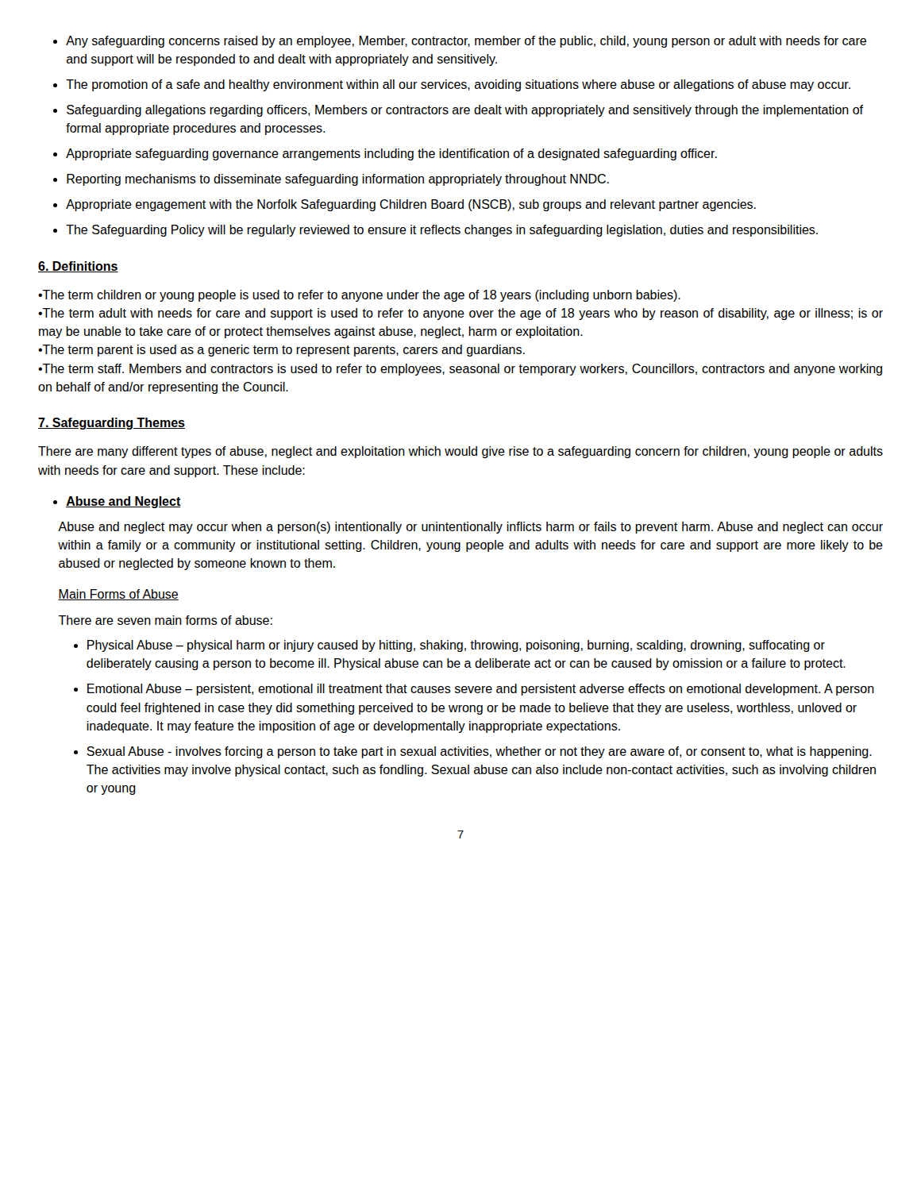Any safeguarding concerns raised by an employee, Member, contractor, member of the public, child, young person or adult with needs for care and support will be responded to and dealt with appropriately and sensitively.
The promotion of a safe and healthy environment within all our services, avoiding situations where abuse or allegations of abuse may occur.
Safeguarding allegations regarding officers, Members or contractors are dealt with appropriately and sensitively through the implementation of formal appropriate procedures and processes.
Appropriate safeguarding governance arrangements including the identification of a designated safeguarding officer.
Reporting mechanisms to disseminate safeguarding information appropriately throughout NNDC.
Appropriate engagement with the Norfolk Safeguarding Children Board (NSCB), sub groups and relevant partner agencies.
The Safeguarding Policy will be regularly reviewed to ensure it reflects changes in safeguarding legislation, duties and responsibilities.
6. Definitions
•The term children or young people is used to refer to anyone under the age of 18 years (including unborn babies).
•The term adult with needs for care and support is used to refer to anyone over the age of 18 years who by reason of disability, age or illness; is or may be unable to take care of or protect themselves against abuse, neglect, harm or exploitation.
•The term parent is used as a generic term to represent parents, carers and guardians.
•The term staff. Members and contractors is used to refer to employees, seasonal or temporary workers, Councillors, contractors and anyone working on behalf of and/or representing the Council.
7. Safeguarding Themes
There are many different types of abuse, neglect and exploitation which would give rise to a safeguarding concern for children, young people or adults with needs for care and support. These include:
Abuse and Neglect
Abuse and neglect may occur when a person(s) intentionally or unintentionally inflicts harm or fails to prevent harm. Abuse and neglect can occur within a family or a community or institutional setting. Children, young people and adults with needs for care and support are more likely to be abused or neglected by someone known to them.
Main Forms of Abuse
There are seven main forms of abuse:
Physical Abuse – physical harm or injury caused by hitting, shaking, throwing, poisoning, burning, scalding, drowning, suffocating or deliberately causing a person to become ill. Physical abuse can be a deliberate act or can be caused by omission or a failure to protect.
Emotional Abuse – persistent, emotional ill treatment that causes severe and persistent adverse effects on emotional development. A person could feel frightened in case they did something perceived to be wrong or be made to believe that they are useless, worthless, unloved or inadequate. It may feature the imposition of age or developmentally inappropriate expectations.
Sexual Abuse - involves forcing a person to take part in sexual activities, whether or not they are aware of, or consent to, what is happening. The activities may involve physical contact, such as fondling. Sexual abuse can also include non-contact activities, such as involving children or young
7